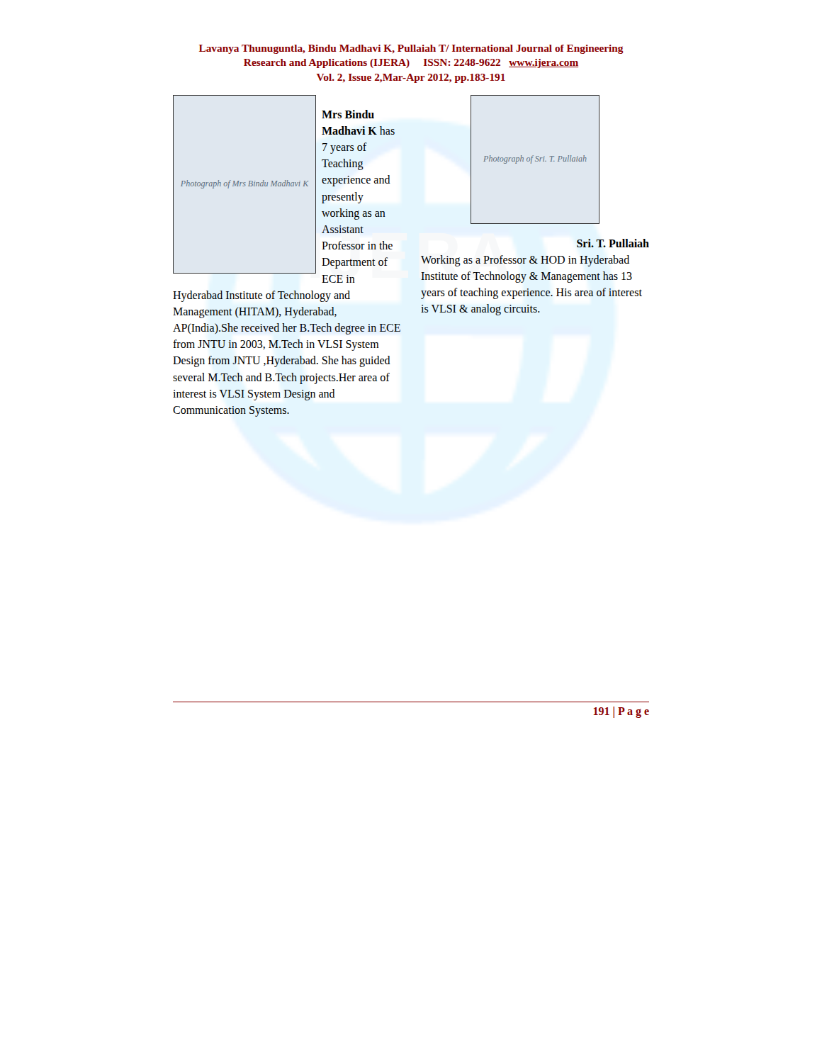🌐
IJERA
Lavanya Thunuguntla, Bindu Madhavi K, Pullaiah T/ International Journal of Engineering
Research and Applications (IJERA) ISSN: 2248-9622 www.ijera.com
Vol. 2, Issue 2,Mar-Apr 2012, pp.183-191
Photograph of Mrs Bindu Madhavi K
Mrs Bindu Madhavi K has 7 years of Teaching experience and presently working as an Assistant Professor in the Department of ECE in Hyderabad Institute of Technology and Management (HITAM), Hyderabad, AP(India).She received her B.Tech degree in ECE from JNTU in 2003, M.Tech in VLSI System Design from JNTU ,Hyderabad. She has guided several M.Tech and B.Tech projects.Her area of interest is VLSI System Design and Communication Systems.
Photograph of Sri. T. Pullaiah
Sri. T. Pullaiah Working as a Professor & HOD in Hyderabad Institute of Technology & Management has 13 years of teaching experience. His area of interest is VLSI & analog circuits.
191 | P a g e